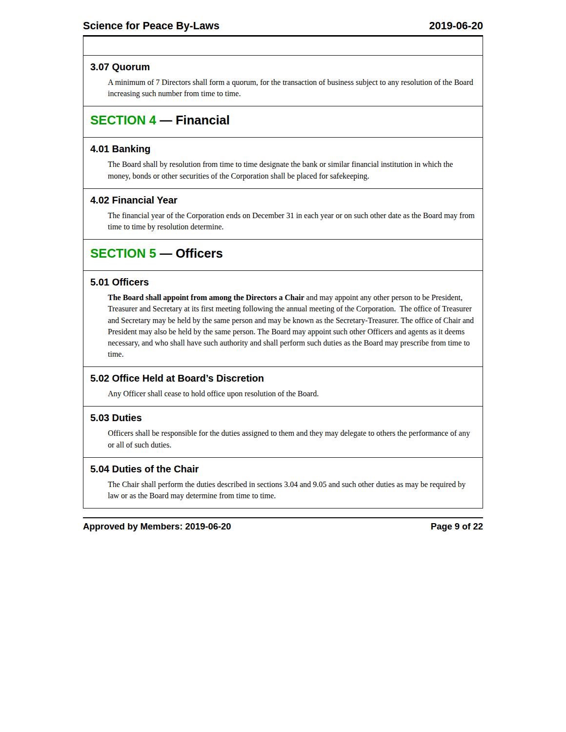Science for Peace By-Laws 2019-06-20
3.07 Quorum
A minimum of 7 Directors shall form a quorum, for the transaction of business subject to any resolution of the Board increasing such number from time to time.
SECTION 4 — Financial
4.01 Banking
The Board shall by resolution from time to time designate the bank or similar financial institution in which the money, bonds or other securities of the Corporation shall be placed for safekeeping.
4.02 Financial Year
The financial year of the Corporation ends on December 31 in each year or on such other date as the Board may from time to time by resolution determine.
SECTION 5 — Officers
5.01 Officers
The Board shall appoint from among the Directors a Chair and may appoint any other person to be President, Treasurer and Secretary at its first meeting following the annual meeting of the Corporation. The office of Treasurer and Secretary may be held by the same person and may be known as the Secretary-Treasurer. The office of Chair and President may also be held by the same person. The Board may appoint such other Officers and agents as it deems necessary, and who shall have such authority and shall perform such duties as the Board may prescribe from time to time.
5.02 Office Held at Board’s Discretion
Any Officer shall cease to hold office upon resolution of the Board.
5.03 Duties
Officers shall be responsible for the duties assigned to them and they may delegate to others the performance of any or all of such duties.
5.04 Duties of the Chair
The Chair shall perform the duties described in sections 3.04 and 9.05 and such other duties as may be required by law or as the Board may determine from time to time.
Approved by Members: 2019-06-20 Page 9 of 22